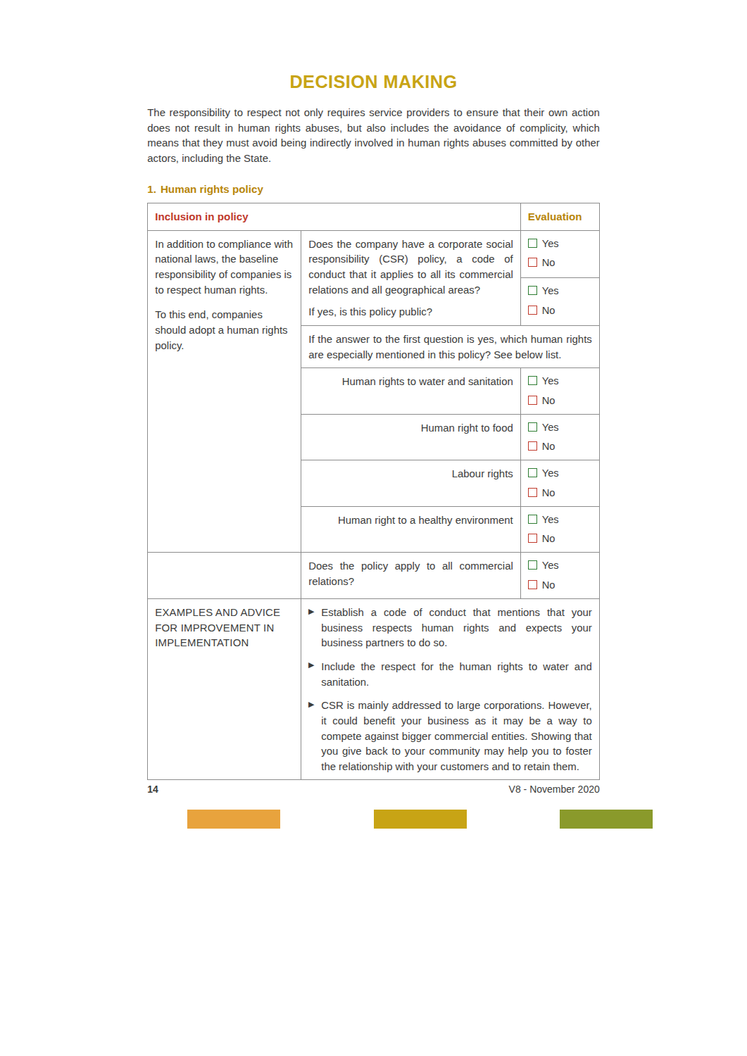DECISION MAKING
The responsibility to respect not only requires service providers to ensure that their own action does not result in human rights abuses, but also includes the avoidance of complicity, which means that they must avoid being indirectly involved in human rights abuses committed by other actors, including the State.
1. Human rights policy
| Inclusion in policy | Evaluation |
| --- | --- |
| In addition to compliance with national laws, the baseline responsibility of companies is to respect human rights. To this end, companies should adopt a human rights policy. | Does the company have a corporate social responsibility (CSR) policy, a code of conduct that it applies to all its commercial relations and all geographical areas? If yes, is this policy public? | Yes No |
| Yes No |
| If the answer to the first question is yes, which human rights are especially mentioned in this policy? See below list. |
| Human rights to water and sanitation | Yes No |
| Human right to food | Yes No |
| Labour rights | Yes No |
| Human right to a healthy environment | Yes No |
| | Does the policy apply to all commercial relations? | Yes No |
| EXAMPLES AND ADVICE FOR IMPROVEMENT IN IMPLEMENTATION | Establish a code of conduct that mentions that your business respects human rights and expects your business partners to do so. Include the respect for the human rights to water and sanitation. CSR is mainly addressed to large corporations. However, it could benefit your business as it may be a way to compete against bigger commercial entities. Showing that you give back to your community may help you to foster the relationship with your customers and to retain them. |
14 V8 - November 2020